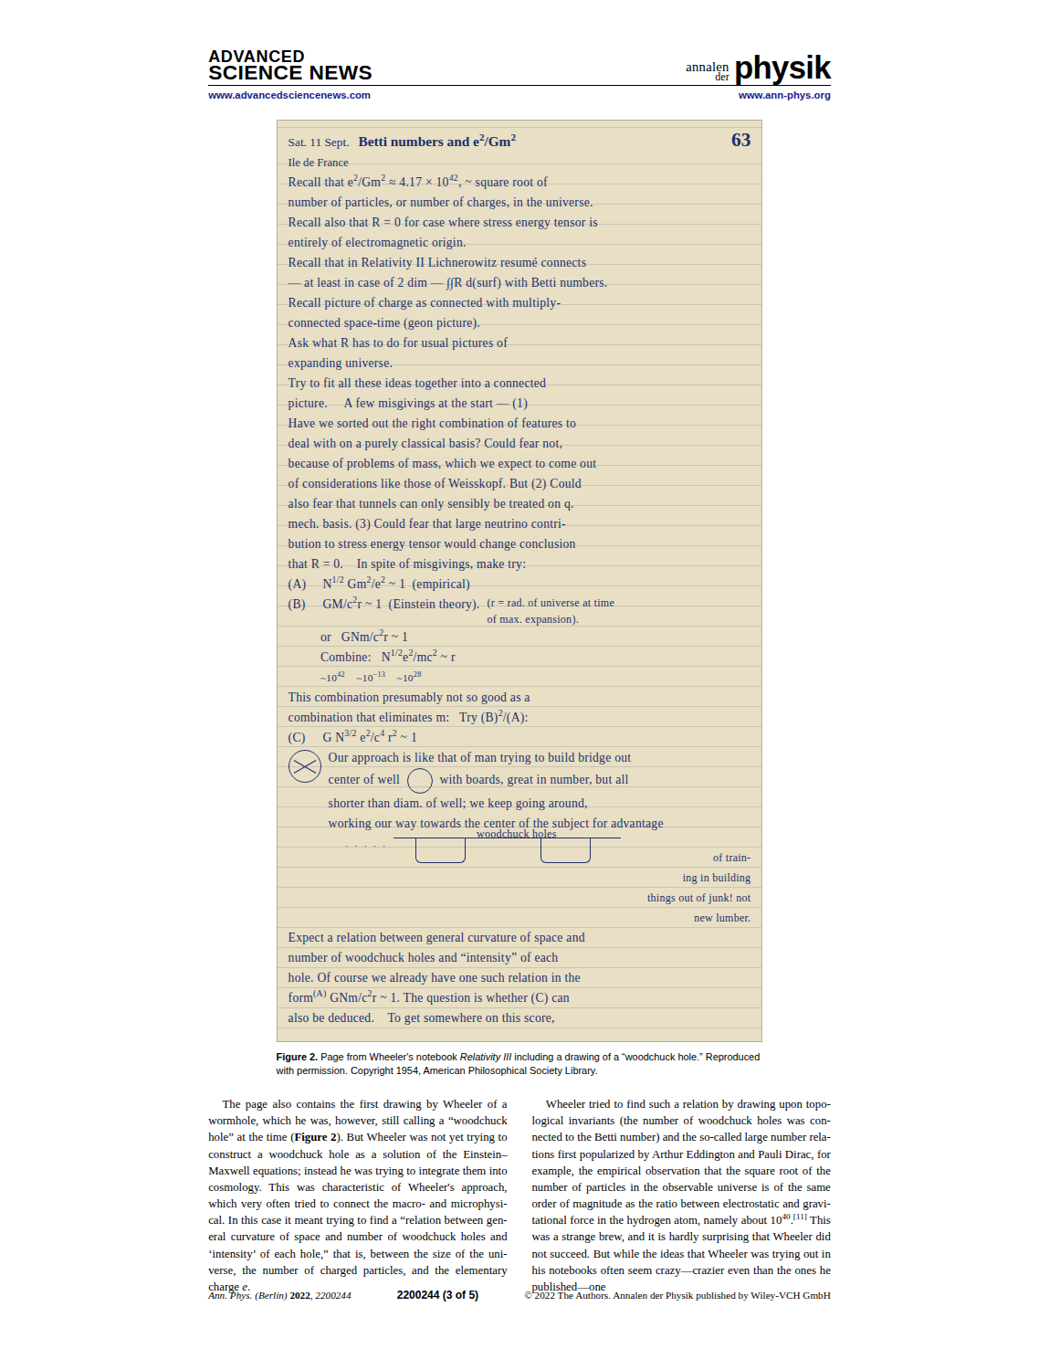ADVANCED SCIENCE NEWS
annalen der physik
www.advancedsciencenews.com www.ann-phys.org
Sat. 11 Sept. Betti numbers and e2/Gm2 63
Ile de France
Recall that e2/Gm2 ≈ 4.17 × 1042, ~ square root of
number of particles, or number of charges, in the universe.
Recall also that R = 0 for case where stress energy tensor is
entirely of electromagnetic origin.
Recall that in Relativity II Lichnerowitz resumé connects
— at least in case of 2 dim — ∫∫R d(surf) with Betti numbers.
Recall picture of charge as connected with multiply-
connected space-time (geon picture).
Ask what R has to do for usual pictures of
expanding universe.
Try to fit all these ideas together into a connected
picture. A few misgivings at the start — (1)
Have we sorted out the right combination of features to
deal with on a purely classical basis? Could fear not,
because of problems of mass, which we expect to come out
of considerations like those of Weisskopf. But (2) Could
also fear that tunnels can only sensibly be treated on q.
mech. basis. (3) Could fear that large neutrino contri-
bution to stress energy tensor would change conclusion
that R = 0. In spite of misgivings, make try:
(A) N1/2 Gm2/e2 ~ 1 (empirical)
(B) GM/c2r ~ 1 (Einstein theory). (r = rad. of universe at time of max. expansion).
or GNm/c2r ~ 1
Combine: N1/2e2/mc2 ~ r
~1042 ~10−13 ~1028
This combination presumably not so good as a
combination that eliminates m: Try (B)2/(A):
(C) G N3/2 e2/c4 r2 ~ 1
Our approach is like that of man trying to build bridge out
center of well with boards, great in number, but all
shorter than diam. of well; we keep going around,
working our way towards the center of the subject for advantage
· · · · · woodchuck holes
of train-
ing in building
things out of junk! not
new lumber.
Expect a relation between general curvature of space and
number of woodchuck holes and “intensity” of each
hole. Of course we already have one such relation in the
form(A) GNm/c2r ~ 1. The question is whether (C) can
also be deduced. To get somewhere on this score,
Figure 2. Page from Wheeler's notebook Relativity III including a drawing of a “woodchuck hole.” Reproduced with permission. Copyright 1954, American Philosophical Society Library.
The page also contains the first drawing by Wheeler of a wormhole, which he was, however, still calling a “woodchuck hole” at the time (Figure 2). But Wheeler was not yet trying to construct a woodchuck hole as a solution of the Einstein–Maxwell equations; instead he was trying to integrate them into cosmology. This was characteristic of Wheeler's approach, which very often tried to connect the macro- and microphysical. In this case it meant trying to find a “relation between general curvature of space and number of woodchuck holes and ‘intensity’ of each hole,” that is, between the size of the universe, the number of charged particles, and the elementary charge e.
Wheeler tried to find such a relation by drawing upon topological invariants (the number of woodchuck holes was connected to the Betti number) and the so-called large number relations first popularized by Arthur Eddington and Pauli Dirac, for example, the empirical observation that the square root of the number of particles in the observable universe is of the same order of magnitude as the ratio between electrostatic and gravitational force in the hydrogen atom, namely about 1040.[11] This was a strange brew, and it is hardly surprising that Wheeler did not succeed. But while the ideas that Wheeler was trying out in his notebooks often seem crazy—crazier even than the ones he published—one
Ann. Phys. (Berlin) 2022, 2200244
2200244 (3 of 5)
© 2022 The Authors. Annalen der Physik published by Wiley-VCH GmbH